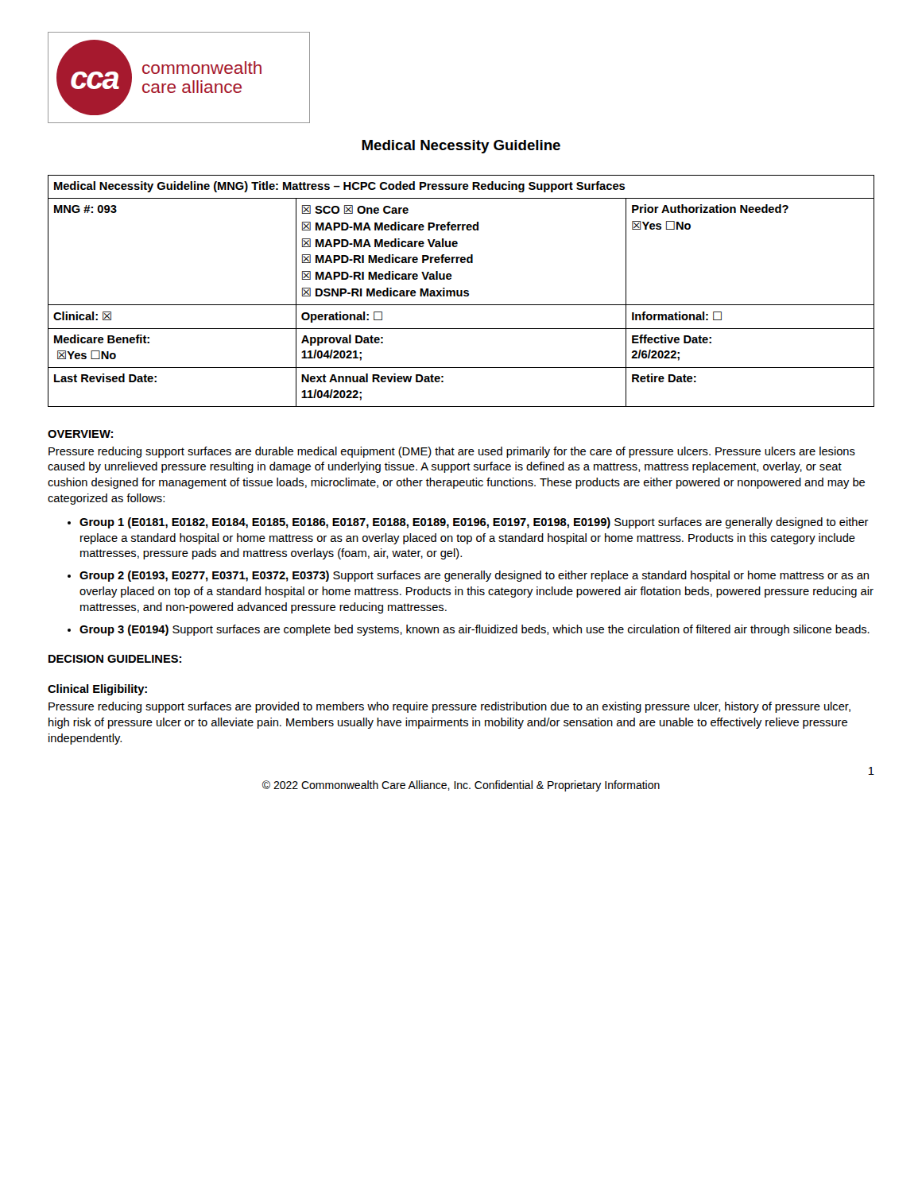cca
commonwealthcare alliance
Medical Necessity Guideline
| Medical Necessity Guideline (MNG) Title: Mattress – HCPC Coded Pressure Reducing Support Surfaces |
| MNG #: 093 | ☒ SCO ☒ One Care ☒ MAPD-MA Medicare Preferred ☒ MAPD-MA Medicare Value ☒ MAPD-RI Medicare Preferred ☒ MAPD-RI Medicare Value ☒ DSNP-RI Medicare Maximus | Prior Authorization Needed? ☒ Yes ☐ No |
| Clinical: ☒ | Operational: ☐ | Informational: ☐ |
| Medicare Benefit: ☒ Yes ☐ No | Approval Date: 11/04/2021; | Effective Date: 2/6/2022; |
| Last Revised Date: | Next Annual Review Date: 11/04/2022; | Retire Date: |
OVERVIEW:
Pressure reducing support surfaces are durable medical equipment (DME) that are used primarily for the care of pressure ulcers. Pressure ulcers are lesions caused by unrelieved pressure resulting in damage of underlying tissue. A support surface is defined as a mattress, mattress replacement, overlay, or seat cushion designed for management of tissue loads, microclimate, or other therapeutic functions. These products are either powered or nonpowered and may be categorized as follows:
Group 1 (E0181, E0182, E0184, E0185, E0186, E0187, E0188, E0189, E0196, E0197, E0198, E0199) Support surfaces are generally designed to either replace a standard hospital or home mattress or as an overlay placed on top of a standard hospital or home mattress. Products in this category include mattresses, pressure pads and mattress overlays (foam, air, water, or gel).
Group 2 (E0193, E0277, E0371, E0372, E0373) Support surfaces are generally designed to either replace a standard hospital or home mattress or as an overlay placed on top of a standard hospital or home mattress. Products in this category include powered air flotation beds, powered pressure reducing air mattresses, and non-powered advanced pressure reducing mattresses.
Group 3 (E0194) Support surfaces are complete bed systems, known as air-fluidized beds, which use the circulation of filtered air through silicone beads.
DECISION GUIDELINES:
Clinical Eligibility:
Pressure reducing support surfaces are provided to members who require pressure redistribution due to an existing pressure ulcer, history of pressure ulcer, high risk of pressure ulcer or to alleviate pain. Members usually have impairments in mobility and/or sensation and are unable to effectively relieve pressure independently.
1 © 2022 Commonwealth Care Alliance, Inc. Confidential & Proprietary Information